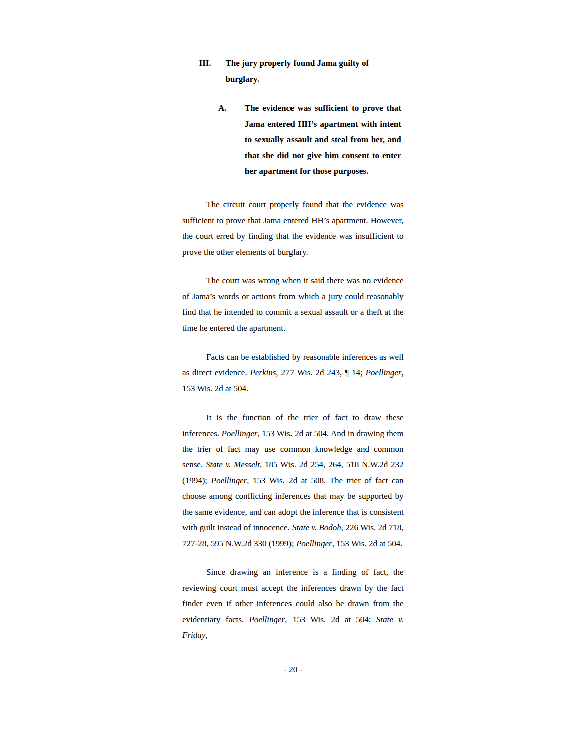III. The jury properly found Jama guilty of burglary.
A. The evidence was sufficient to prove that Jama entered HH’s apartment with intent to sexually assault and steal from her, and that she did not give him consent to enter her apartment for those purposes.
The circuit court properly found that the evidence was sufficient to prove that Jama entered HH’s apartment. However, the court erred by finding that the evidence was insufficient to prove the other elements of burglary.
The court was wrong when it said there was no evidence of Jama’s words or actions from which a jury could reasonably find that he intended to commit a sexual assault or a theft at the time he entered the apartment.
Facts can be established by reasonable inferences as well as direct evidence. Perkins, 277 Wis. 2d 243, ¶ 14; Poellinger, 153 Wis. 2d at 504.
It is the function of the trier of fact to draw these inferences. Poellinger, 153 Wis. 2d at 504. And in drawing them the trier of fact may use common knowledge and common sense. State v. Messelt, 185 Wis. 2d 254, 264, 518 N.W.2d 232 (1994); Poellinger, 153 Wis. 2d at 508. The trier of fact can choose among conflicting inferences that may be supported by the same evidence, and can adopt the inference that is consistent with guilt instead of innocence. State v. Bodoh, 226 Wis. 2d 718, 727-28, 595 N.W.2d 330 (1999); Poellinger, 153 Wis. 2d at 504.
Since drawing an inference is a finding of fact, the reviewing court must accept the inferences drawn by the fact finder even if other inferences could also be drawn from the evidentiary facts. Poellinger, 153 Wis. 2d at 504; State v. Friday,
- 20 -